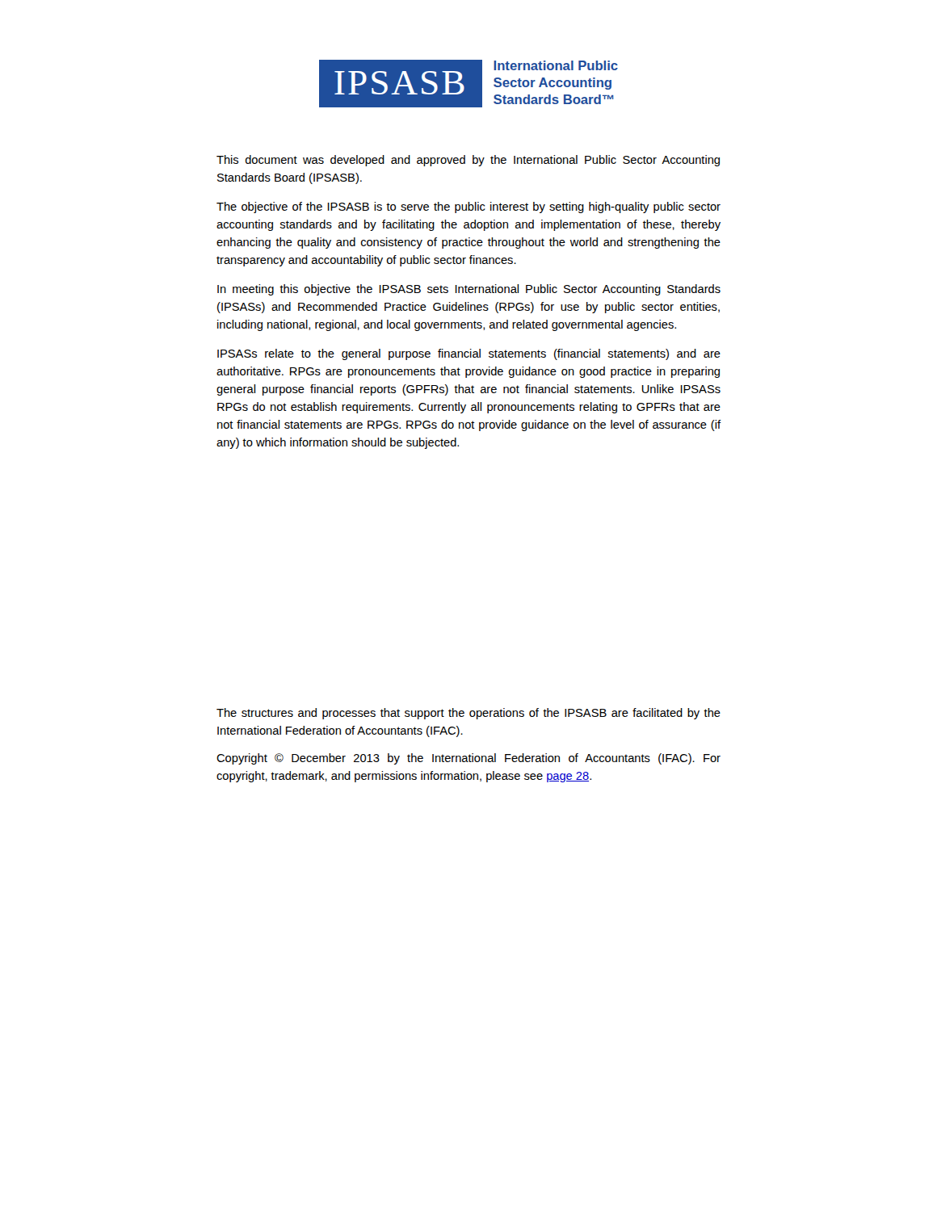IPSASB
International Public
Sector Accounting
Standards Board™
This document was developed and approved by the International Public Sector Accounting Standards Board (IPSASB).
The objective of the IPSASB is to serve the public interest by setting high-quality public sector accounting standards and by facilitating the adoption and implementation of these, thereby enhancing the quality and consistency of practice throughout the world and strengthening the transparency and accountability of public sector finances.
In meeting this objective the IPSASB sets International Public Sector Accounting Standards (IPSASs) and Recommended Practice Guidelines (RPGs) for use by public sector entities, including national, regional, and local governments, and related governmental agencies.
IPSASs relate to the general purpose financial statements (financial statements) and are authoritative. RPGs are pronouncements that provide guidance on good practice in preparing general purpose financial reports (GPFRs) that are not financial statements. Unlike IPSASs RPGs do not establish requirements. Currently all pronouncements relating to GPFRs that are not financial statements are RPGs. RPGs do not provide guidance on the level of assurance (if any) to which information should be subjected.
The structures and processes that support the operations of the IPSASB are facilitated by the International Federation of Accountants (IFAC).
Copyright © December 2013 by the International Federation of Accountants (IFAC). For copyright, trademark, and permissions information, please see page 28.